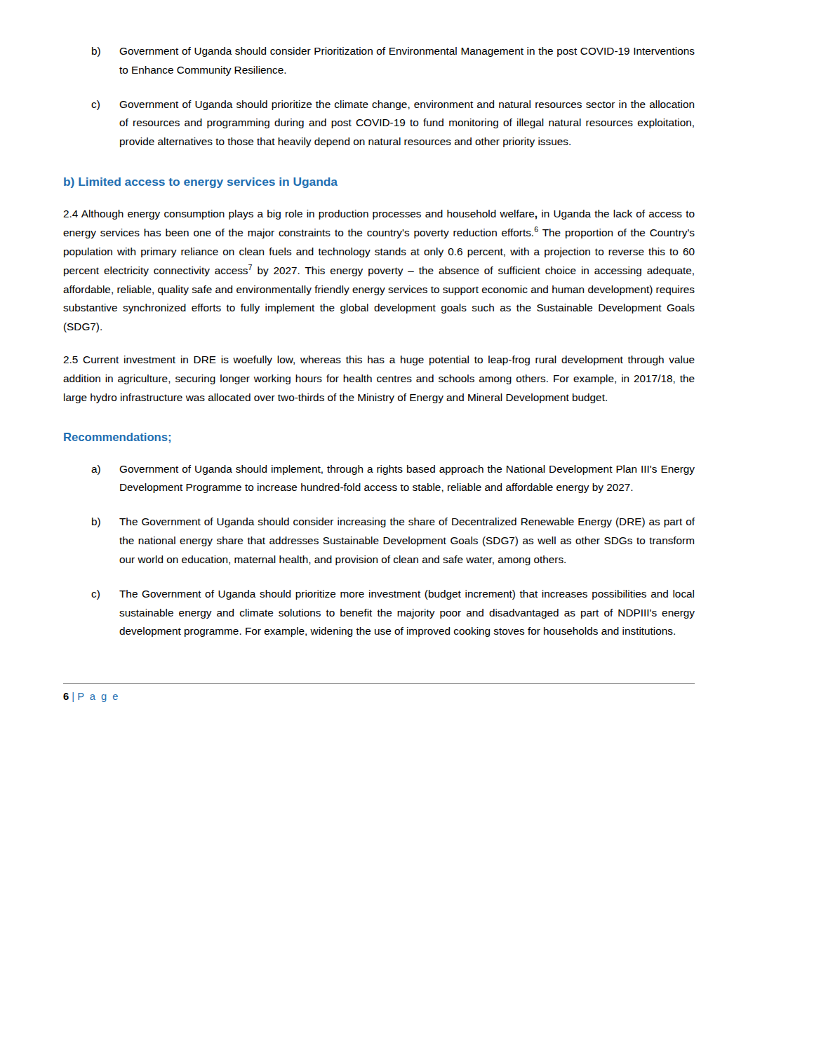b) Government of Uganda should consider Prioritization of Environmental Management in the post COVID-19 Interventions to Enhance Community Resilience.
c) Government of Uganda should prioritize the climate change, environment and natural resources sector in the allocation of resources and programming during and post COVID-19 to fund monitoring of illegal natural resources exploitation, provide alternatives to those that heavily depend on natural resources and other priority issues.
b) Limited access to energy services in Uganda
2.4 Although energy consumption plays a big role in production processes and household welfare, in Uganda the lack of access to energy services has been one of the major constraints to the country's poverty reduction efforts.6 The proportion of the Country's population with primary reliance on clean fuels and technology stands at only 0.6 percent, with a projection to reverse this to 60 percent electricity connectivity access7 by 2027. This energy poverty – the absence of sufficient choice in accessing adequate, affordable, reliable, quality safe and environmentally friendly energy services to support economic and human development) requires substantive synchronized efforts to fully implement the global development goals such as the Sustainable Development Goals (SDG7).
2.5 Current investment in DRE is woefully low, whereas this has a huge potential to leap-frog rural development through value addition in agriculture, securing longer working hours for health centres and schools among others. For example, in 2017/18, the large hydro infrastructure was allocated over two-thirds of the Ministry of Energy and Mineral Development budget.
Recommendations;
a) Government of Uganda should implement, through a rights based approach the National Development Plan III's Energy Development Programme to increase hundred-fold access to stable, reliable and affordable energy by 2027.
b) The Government of Uganda should consider increasing the share of Decentralized Renewable Energy (DRE) as part of the national energy share that addresses Sustainable Development Goals (SDG7) as well as other SDGs to transform our world on education, maternal health, and provision of clean and safe water, among others.
c) The Government of Uganda should prioritize more investment (budget increment) that increases possibilities and local sustainable energy and climate solutions to benefit the majority poor and disadvantaged as part of NDPIII's energy development programme. For example, widening the use of improved cooking stoves for households and institutions.
6 | P a g e